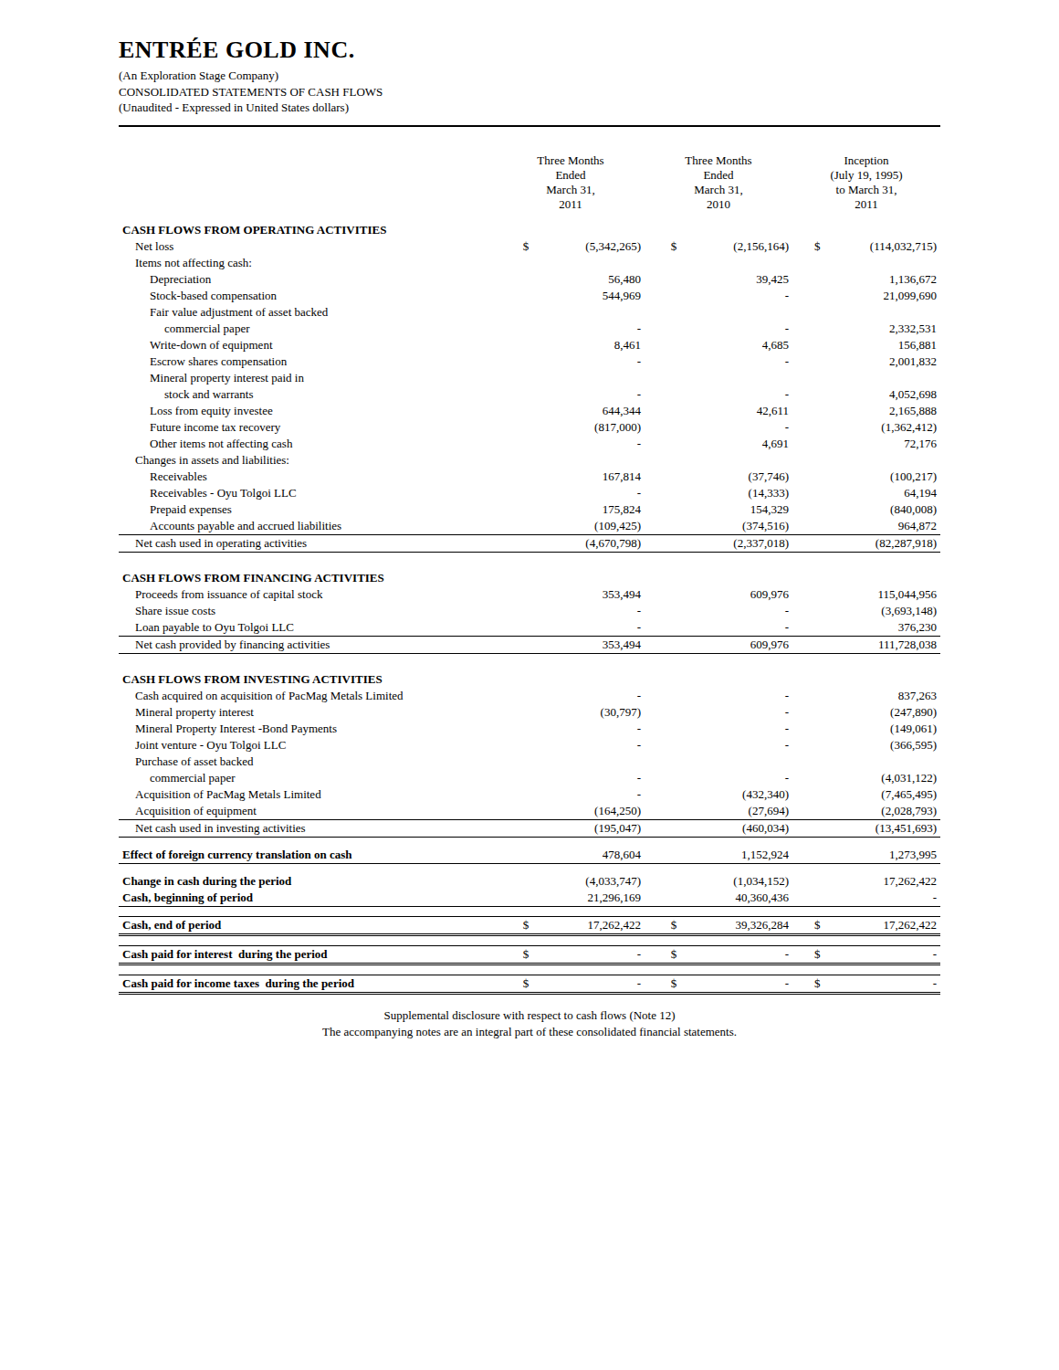ENTRÉE GOLD INC.
(An Exploration Stage Company)
CONSOLIDATED STATEMENTS OF CASH FLOWS
(Unaudited - Expressed in United States dollars)
| | Three Months Ended March 31, 2011 | Three Months Ended March 31, 2010 | Inception (July 19, 1995) to March 31, 2011 |
| --- | --- | --- | --- |
| CASH FLOWS FROM OPERATING ACTIVITIES | |
| Net loss | $ | (5,342,265) | $ | (2,156,164) | $ | (114,032,715) |
| Items not affecting cash: | |
| Depreciation | | 56,480 | | 39,425 | | 1,136,672 |
| Stock-based compensation | | 544,969 | | - | | 21,099,690 |
| Fair value adjustment of asset backed | |
| commercial paper | | - | | - | | 2,332,531 |
| Write-down of equipment | | 8,461 | | 4,685 | | 156,881 |
| Escrow shares compensation | | - | | - | | 2,001,832 |
| Mineral property interest paid in | |
| stock and warrants | | - | | - | | 4,052,698 |
| Loss from equity investee | | 644,344 | | 42,611 | | 2,165,888 |
| Future income tax recovery | | (817,000) | | - | | (1,362,412) |
| Other items not affecting cash | | - | | 4,691 | | 72,176 |
| Changes in assets and liabilities: | |
| Receivables | | 167,814 | | (37,746) | | (100,217) |
| Receivables - Oyu Tolgoi LLC | | - | | (14,333) | | 64,194 |
| Prepaid expenses | | 175,824 | | 154,329 | | (840,008) |
| Accounts payable and accrued liabilities | | (109,425) | | (374,516) | | 964,872 |
| Net cash used in operating activities | | (4,670,798) | | (2,337,018) | | (82,287,918) |
| CASH FLOWS FROM FINANCING ACTIVITIES | |
| Proceeds from issuance of capital stock | | 353,494 | | 609,976 | | 115,044,956 |
| Share issue costs | | - | | - | | (3,693,148) |
| Loan payable to Oyu Tolgoi LLC | | - | | - | | 376,230 |
| Net cash provided by financing activities | | 353,494 | | 609,976 | | 111,728,038 |
| CASH FLOWS FROM INVESTING ACTIVITIES | |
| Cash acquired on acquisition of PacMag Metals Limited | | - | | - | | 837,263 |
| Mineral property interest | | (30,797) | | - | | (247,890) |
| Mineral Property Interest -Bond Payments | | - | | - | | (149,061) |
| Joint venture - Oyu Tolgoi LLC | | - | | - | | (366,595) |
| Purchase of asset backed | |
| commercial paper | | - | | - | | (4,031,122) |
| Acquisition of PacMag Metals Limited | | - | | (432,340) | | (7,465,495) |
| Acquisition of equipment | | (164,250) | | (27,694) | | (2,028,793) |
| Net cash used in investing activities | | (195,047) | | (460,034) | | (13,451,693) |
| Effect of foreign currency translation on cash | | 478,604 | | 1,152,924 | | 1,273,995 |
| Change in cash during the period | | (4,033,747) | | (1,034,152) | | 17,262,422 |
| Cash, beginning of period | | 21,296,169 | | 40,360,436 | | - |
| Cash, end of period | $ | 17,262,422 | $ | 39,326,284 | $ | 17,262,422 |
| Cash paid for interest during the period | $ | - | $ | - | $ | - |
| Cash paid for income taxes during the period | $ | - | $ | - | $ | - |
Supplemental disclosure with respect to cash flows (Note 12)
The accompanying notes are an integral part of these consolidated financial statements.